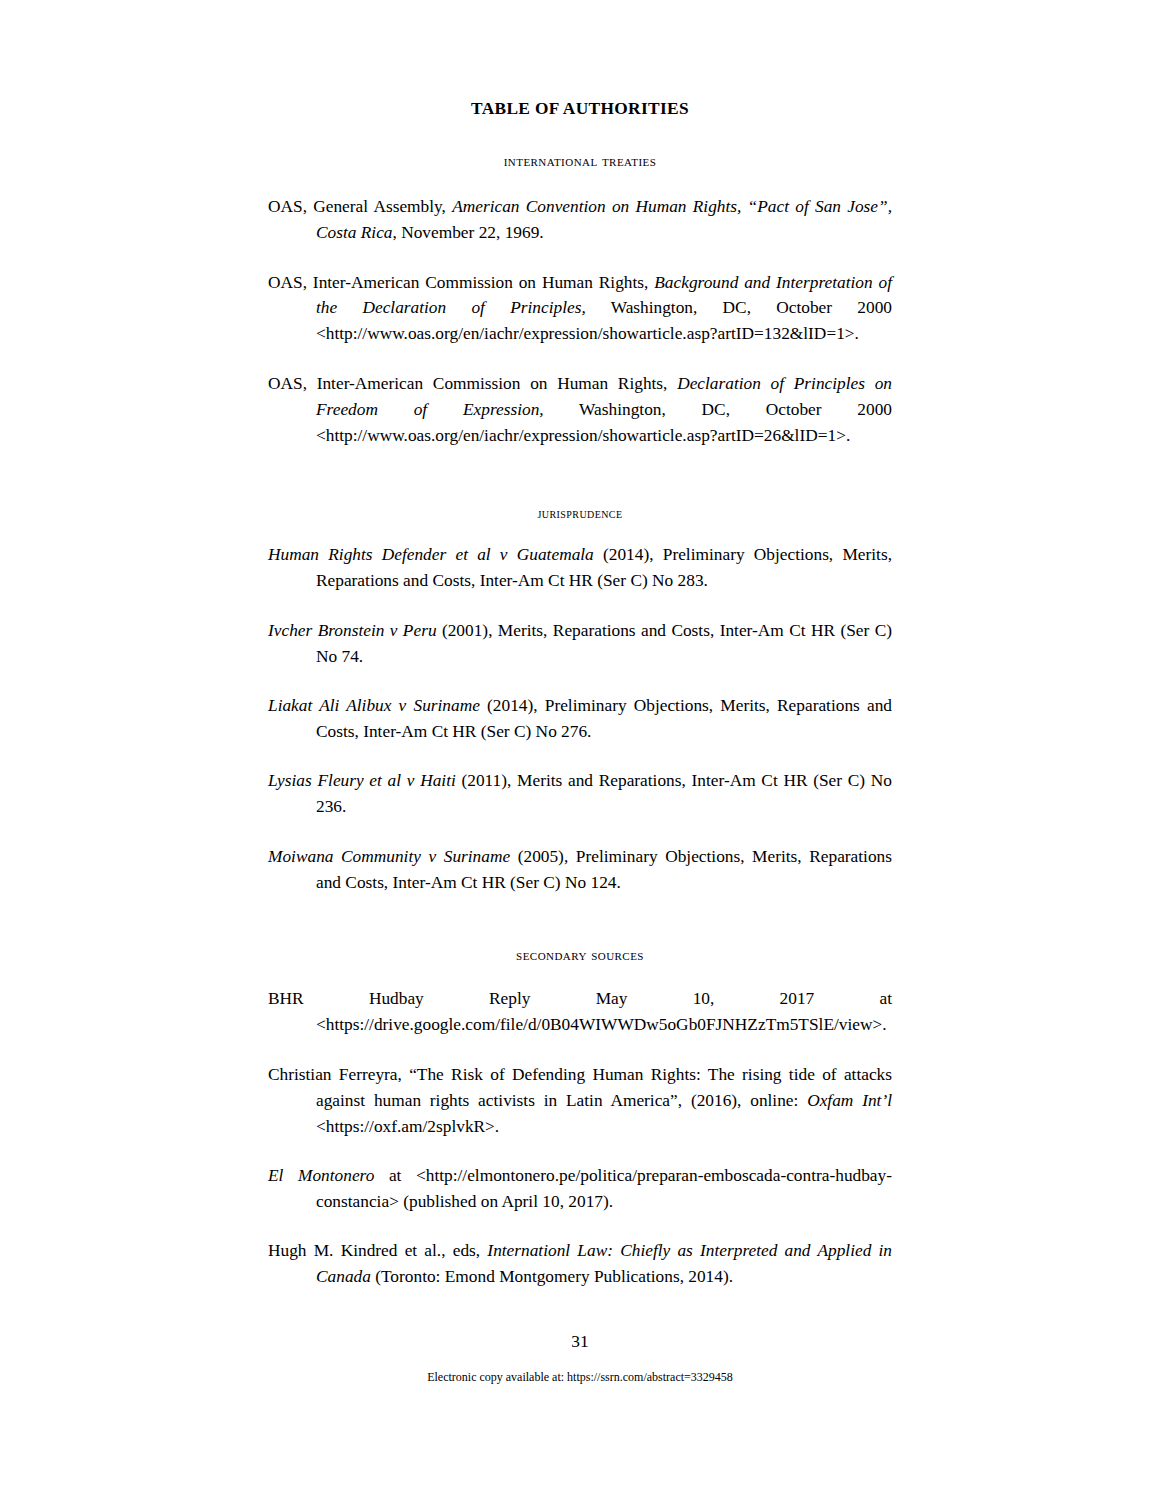Table of Authorities
International Treaties
OAS, General Assembly, American Convention on Human Rights, “Pact of San Jose”, Costa Rica, November 22, 1969.
OAS, Inter-American Commission on Human Rights, Background and Interpretation of the Declaration of Principles, Washington, DC, October 2000 <http://www.oas.org/en/iachr/expression/showarticle.asp?artID=132&lID=1>.
OAS, Inter-American Commission on Human Rights, Declaration of Principles on Freedom of Expression, Washington, DC, October 2000 <http://www.oas.org/en/iachr/expression/showarticle.asp?artID=26&lID=1>.
Jurisprudence
Human Rights Defender et al v Guatemala (2014), Preliminary Objections, Merits, Reparations and Costs, Inter-Am Ct HR (Ser C) No 283.
Ivcher Bronstein v Peru (2001), Merits, Reparations and Costs, Inter-Am Ct HR (Ser C) No 74.
Liakat Ali Alibux v Suriname (2014), Preliminary Objections, Merits, Reparations and Costs, Inter-Am Ct HR (Ser C) No 276.
Lysias Fleury et al v Haiti (2011), Merits and Reparations, Inter-Am Ct HR (Ser C) No 236.
Moiwana Community v Suriname (2005), Preliminary Objections, Merits, Reparations and Costs, Inter-Am Ct HR (Ser C) No 124.
Secondary Sources
BHR Hudbay Reply May 10, 2017 at <https://drive.google.com/file/d/0B04WIWWDw5oGb0FJNHZzTm5TSlE/view>.
Christian Ferreyra, “The Risk of Defending Human Rights: The rising tide of attacks against human rights activists in Latin America”, (2016), online: Oxfam Int’l <https://oxf.am/2splvkR>.
El Montonero at <http://elmontonero.pe/politica/preparan-emboscada-contra-hudbay-constancia> (published on April 10, 2017).
Hugh M. Kindred et al., eds, Internationl Law: Chiefly as Interpreted and Applied in Canada (Toronto: Emond Montgomery Publications, 2014).
31
Electronic copy available at: https://ssrn.com/abstract=3329458